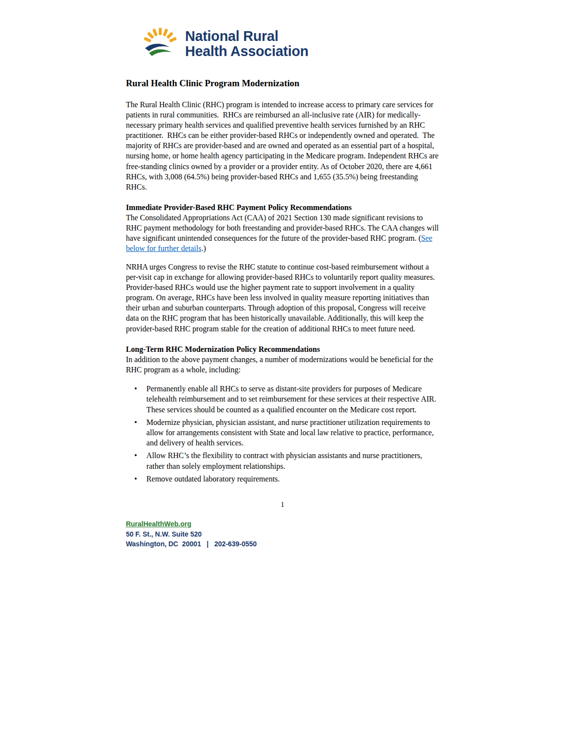National Rural
Health Association
Rural Health Clinic Program Modernization
The Rural Health Clinic (RHC) program is intended to increase access to primary care services for patients in rural communities. RHCs are reimbursed an all-inclusive rate (AIR) for medically-necessary primary health services and qualified preventive health services furnished by an RHC practitioner. RHCs can be either provider-based RHCs or independently owned and operated. The majority of RHCs are provider-based and are owned and operated as an essential part of a hospital, nursing home, or home health agency participating in the Medicare program. Independent RHCs are free-standing clinics owned by a provider or a provider entity. As of October 2020, there are 4,661 RHCs, with 3,008 (64.5%) being provider-based RHCs and 1,655 (35.5%) being freestanding RHCs.
Immediate Provider-Based RHC Payment Policy Recommendations
The Consolidated Appropriations Act (CAA) of 2021 Section 130 made significant revisions to RHC payment methodology for both freestanding and provider-based RHCs. The CAA changes will have significant unintended consequences for the future of the provider-based RHC program. (See below for further details.)
NRHA urges Congress to revise the RHC statute to continue cost-based reimbursement without a per-visit cap in exchange for allowing provider-based RHCs to voluntarily report quality measures. Provider-based RHCs would use the higher payment rate to support involvement in a quality program. On average, RHCs have been less involved in quality measure reporting initiatives than their urban and suburban counterparts. Through adoption of this proposal, Congress will receive data on the RHC program that has been historically unavailable. Additionally, this will keep the provider-based RHC program stable for the creation of additional RHCs to meet future need.
Long-Term RHC Modernization Policy Recommendations
In addition to the above payment changes, a number of modernizations would be beneficial for the RHC program as a whole, including:
Permanently enable all RHCs to serve as distant-site providers for purposes of Medicare telehealth reimbursement and to set reimbursement for these services at their respective AIR. These services should be counted as a qualified encounter on the Medicare cost report.
Modernize physician, physician assistant, and nurse practitioner utilization requirements to allow for arrangements consistent with State and local law relative to practice, performance, and delivery of health services.
Allow RHC’s the flexibility to contract with physician assistants and nurse practitioners, rather than solely employment relationships.
Remove outdated laboratory requirements.
1
RuralHealthWeb.org
50 F. St., N.W. Suite 520
Washington, DC 20001 | 202-639-0550